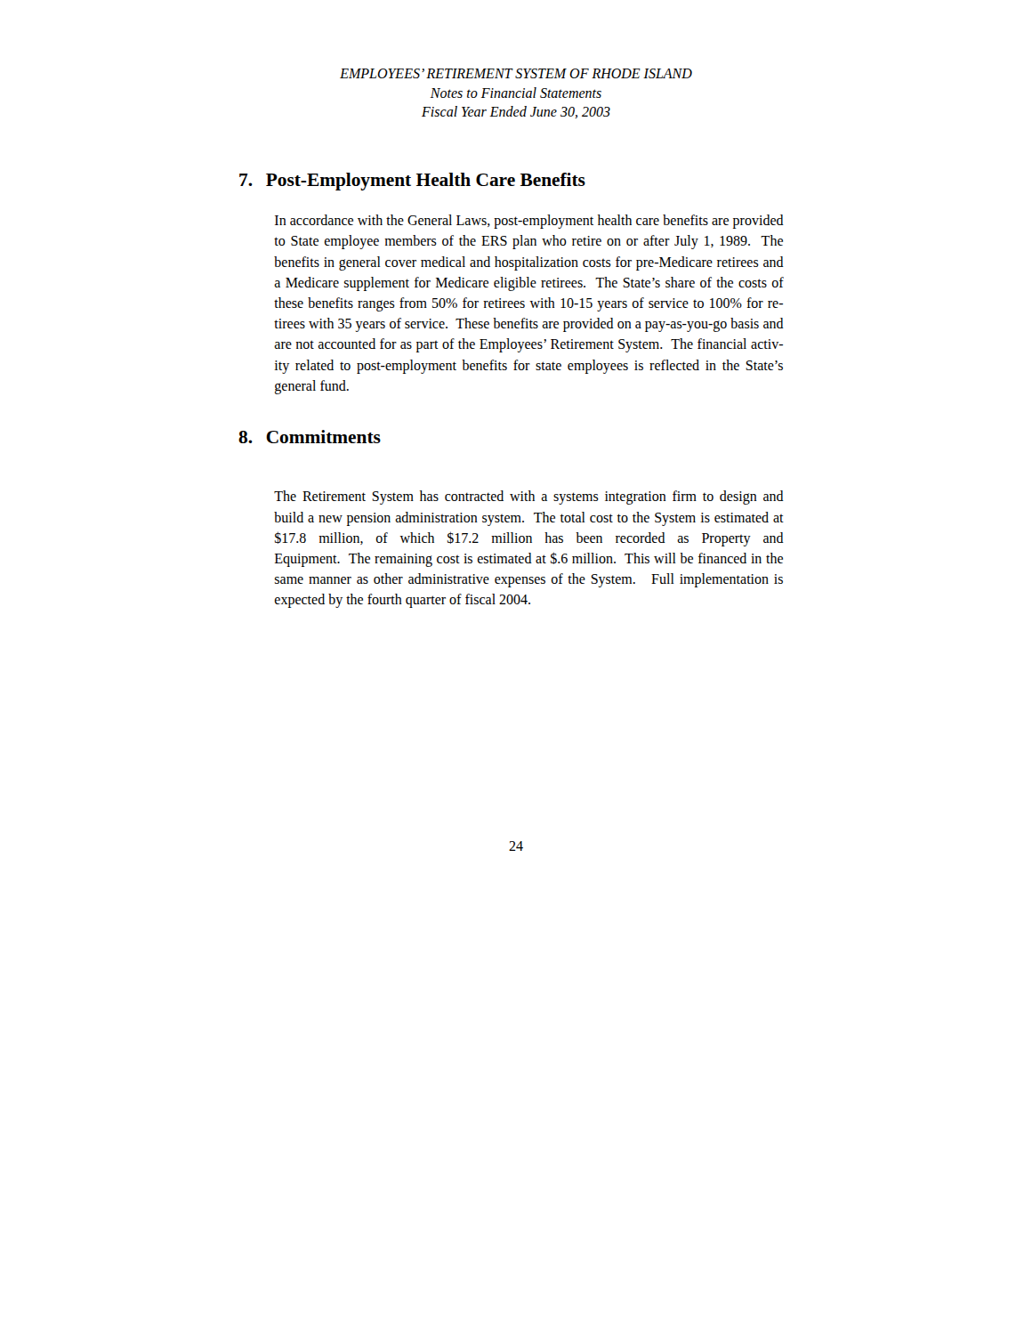EMPLOYEES’ RETIREMENT SYSTEM OF RHODE ISLAND
Notes to Financial Statements
Fiscal Year Ended June 30, 2003
7. Post-Employment Health Care Benefits
In accordance with the General Laws, post-employment health care benefits are provided to State employee members of the ERS plan who retire on or after July 1, 1989. The benefits in general cover medical and hospitalization costs for pre-Medicare retirees and a Medicare supplement for Medicare eligible retirees. The State’s share of the costs of these benefits ranges from 50% for retirees with 10-15 years of service to 100% for retirees with 35 years of service. These benefits are provided on a pay-as-you-go basis and are not accounted for as part of the Employees’ Retirement System. The financial activity related to post-employment benefits for state employees is reflected in the State’s general fund.
8. Commitments
The Retirement System has contracted with a systems integration firm to design and build a new pension administration system. The total cost to the System is estimated at $17.8 million, of which $17.2 million has been recorded as Property and Equipment. The remaining cost is estimated at $.6 million. This will be financed in the same manner as other administrative expenses of the System. Full implementation is expected by the fourth quarter of fiscal 2004.
24